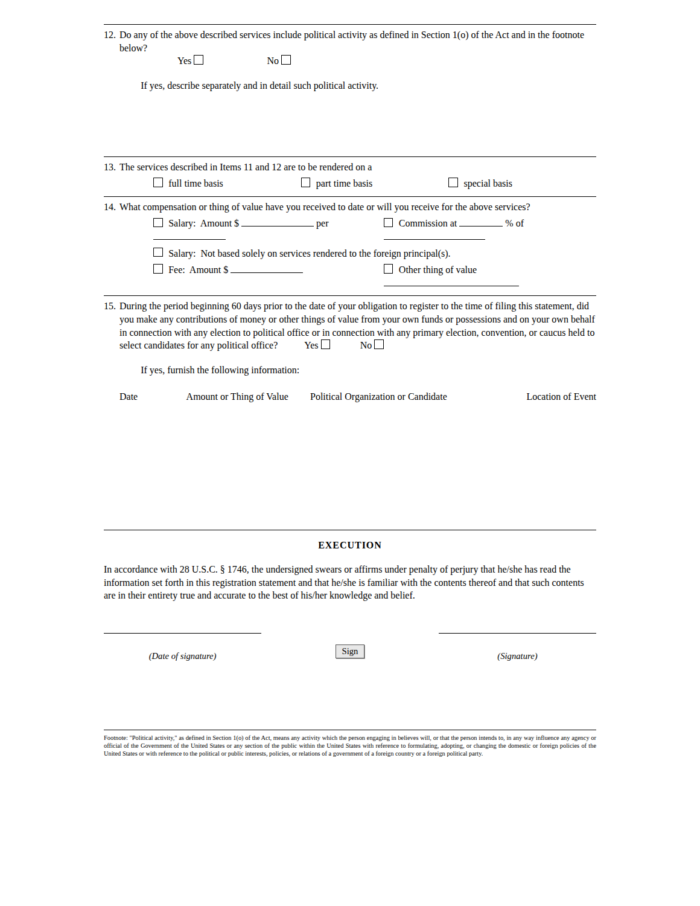12.
Do any of the above described services include political activity as defined in Section 1(o) of the Act and in the footnote below?
Yes No
If yes, describe separately and in detail such political activity.
13.
The services described in Items 11 and 12 are to be rendered on a
full time basis
part time basis
special basis
14.
What compensation or thing of value have you received to date or will you receive for the above services?
Salary: Amount $ per
Commission at % of
Salary: Not based solely on services rendered to the foreign principal(s).
Fee: Amount $
Other thing of value
15.
During the period beginning 60 days prior to the date of your obligation to register to the time of filing this statement, did you make any contributions of money or other things of value from your own funds or possessions and on your own behalf in connection with any election to political office or in connection with any primary election, convention, or caucus held to select candidates for any political office? Yes No
If yes, furnish the following information:
Date
Amount or Thing of Value
Political Organization or Candidate
Location of Event
EXECUTION
In accordance with 28 U.S.C. § 1746, the undersigned swears or affirms under penalty of perjury that he/she has read the information set forth in this registration statement and that he/she is familiar with the contents thereof and that such contents are in their entirety true and accurate to the best of his/her knowledge and belief.
(Date of signature)
Sign
(Signature)
Footnote: "Political activity," as defined in Section 1(o) of the Act, means any activity which the person engaging in believes will, or that the person intends to, in any way influence any agency or official of the Government of the United States or any section of the public within the United States with reference to formulating, adopting, or changing the domestic or foreign policies of the United States or with reference to the political or public interests, policies, or relations of a government of a foreign country or a foreign political party.